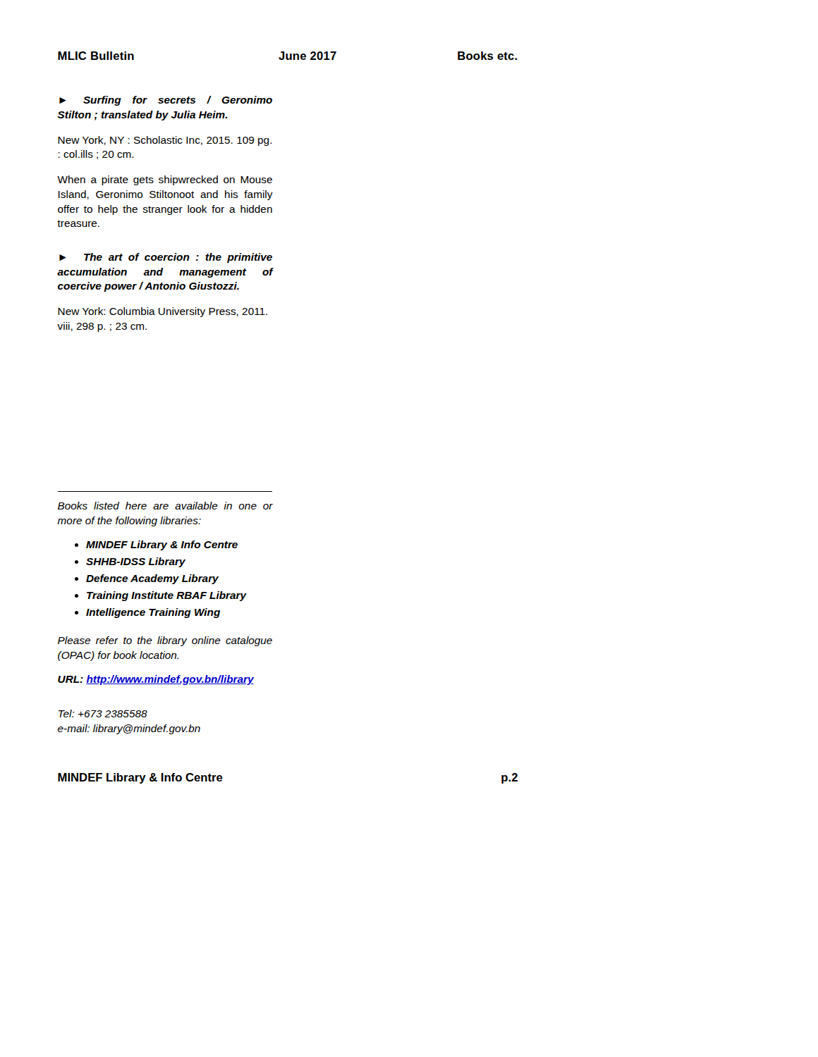MLIC Bulletin
June 2017
Books etc.
►Surfing for secrets / Geronimo Stilton ; translated by Julia Heim.
New York, NY : Scholastic Inc, 2015. 109 pg. : col.ills ; 20 cm.
When a pirate gets shipwrecked on Mouse Island, Geronimo Stiltonoot and his family offer to help the stranger look for a hidden treasure.
►The art of coercion : the primitive accumulation and management of coercive power / Antonio Giustozzi.
New York: Columbia University Press, 2011.viii, 298 p. ; 23 cm.
Books listed here are available in one or more of the following libraries:
MINDEF Library & Info Centre
SHHB-IDSS Library
Defence Academy Library
Training Institute RBAF Library
Intelligence Training Wing
Please refer to the library online catalogue (OPAC) for book location.
URL: http://www.mindef.gov.bn/library
Tel: +673 2385588
e-mail: library@mindef.gov.bn
MINDEF Library & Info Centre
p.2